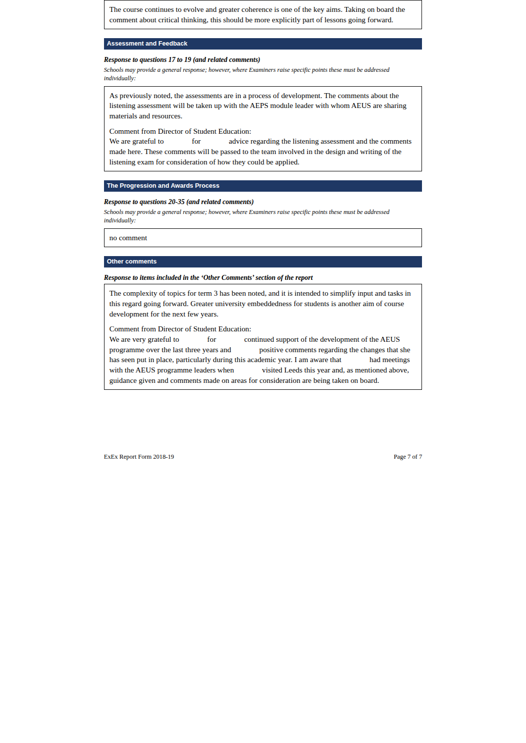The course continues to evolve and greater coherence is one of the key aims. Taking on board the comment about critical thinking, this should be more explicitly part of lessons going forward.
Assessment and Feedback
Response to questions 17 to 19 (and related comments)
Schools may provide a general response; however, where Examiners raise specific points these must be addressed individually:
As previously noted, the assessments are in a process of development. The comments about the listening assessment will be taken up with the AEPS module leader with whom AEUS are sharing materials and resources.
Comment from Director of Student Education:
We are grateful to for advice regarding the listening assessment and the comments made here. These comments will be passed to the team involved in the design and writing of the listening exam for consideration of how they could be applied.
The Progression and Awards Process
Response to questions 20-35 (and related comments)
Schools may provide a general response; however, where Examiners raise specific points these must be addressed individually:
no comment
Other comments
Response to items included in the ‘Other Comments’ section of the report
The complexity of topics for term 3 has been noted, and it is intended to simplify input and tasks in this regard going forward. Greater university embeddedness for students is another aim of course development for the next few years.
Comment from Director of Student Education:
We are very grateful to for continued support of the development of the AEUS programme over the last three years and positive comments regarding the changes that she has seen put in place, particularly during this academic year. I am aware that had meetings with the AEUS programme leaders when visited Leeds this year and, as mentioned above, guidance given and comments made on areas for consideration are being taken on board.
Page 7 of 7
ExEx Report Form 2018-19